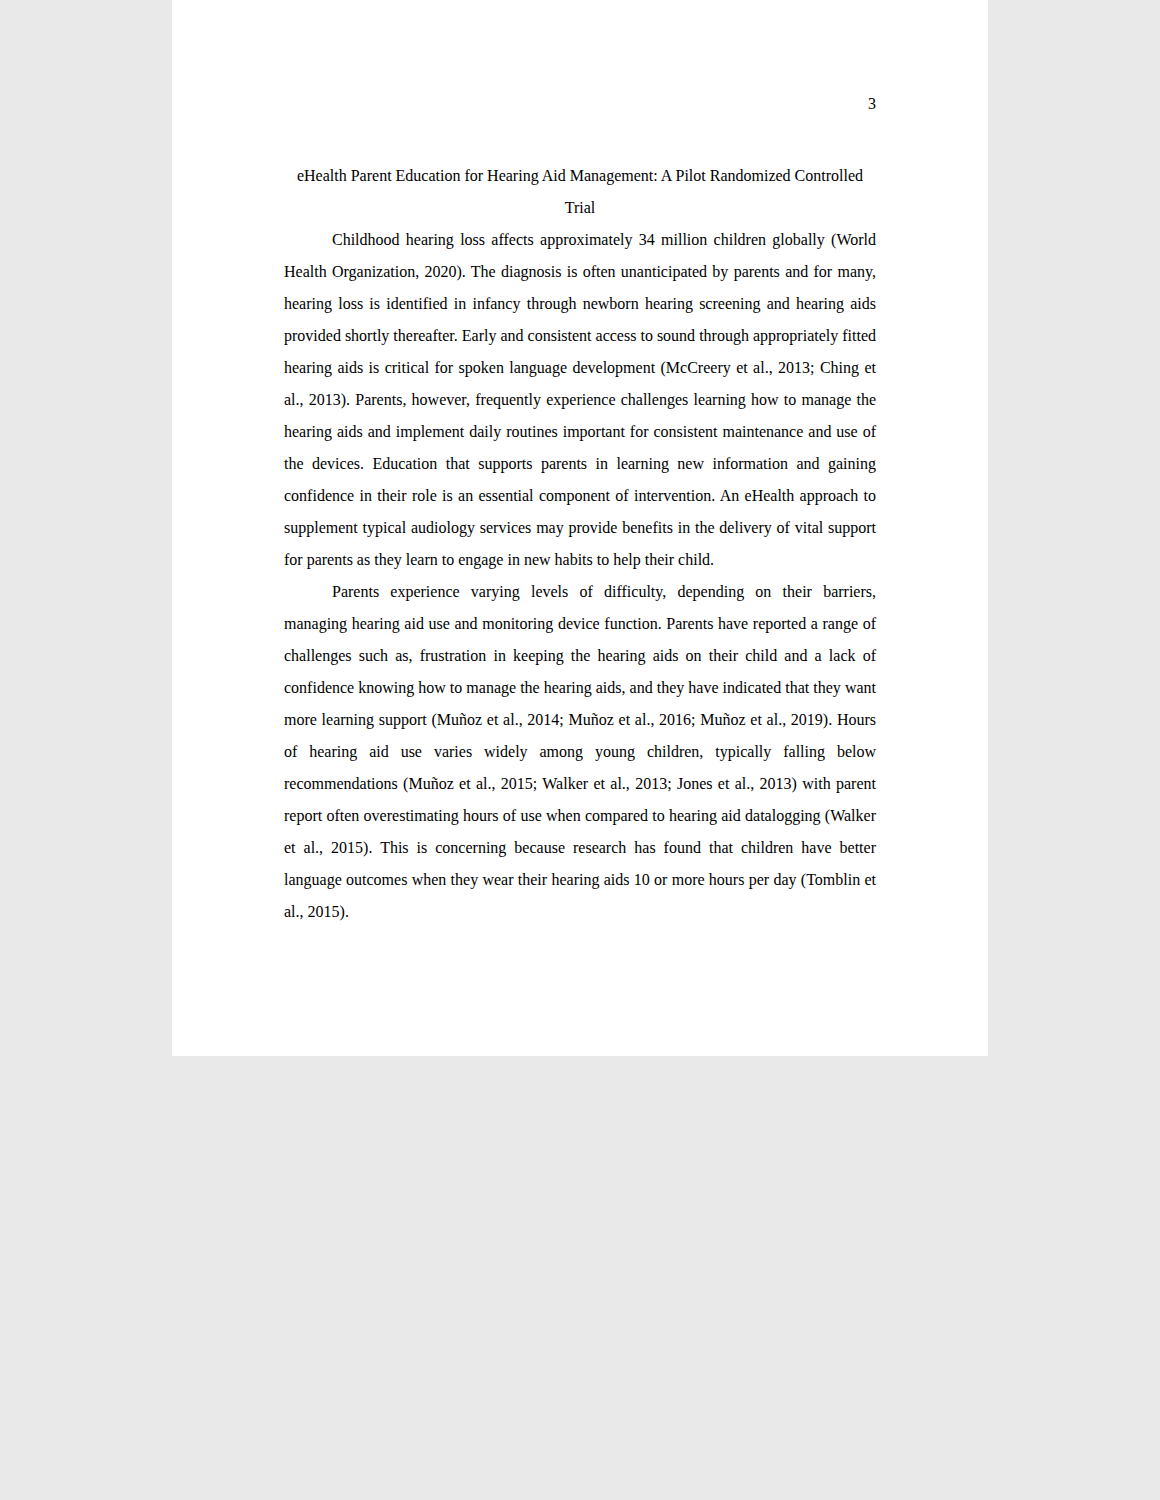3
eHealth Parent Education for Hearing Aid Management: A Pilot Randomized Controlled Trial
Childhood hearing loss affects approximately 34 million children globally (World Health Organization, 2020). The diagnosis is often unanticipated by parents and for many, hearing loss is identified in infancy through newborn hearing screening and hearing aids provided shortly thereafter. Early and consistent access to sound through appropriately fitted hearing aids is critical for spoken language development (McCreery et al., 2013; Ching et al., 2013). Parents, however, frequently experience challenges learning how to manage the hearing aids and implement daily routines important for consistent maintenance and use of the devices. Education that supports parents in learning new information and gaining confidence in their role is an essential component of intervention. An eHealth approach to supplement typical audiology services may provide benefits in the delivery of vital support for parents as they learn to engage in new habits to help their child.
Parents experience varying levels of difficulty, depending on their barriers, managing hearing aid use and monitoring device function. Parents have reported a range of challenges such as, frustration in keeping the hearing aids on their child and a lack of confidence knowing how to manage the hearing aids, and they have indicated that they want more learning support (Muñoz et al., 2014; Muñoz et al., 2016; Muñoz et al., 2019). Hours of hearing aid use varies widely among young children, typically falling below recommendations (Muñoz et al., 2015; Walker et al., 2013; Jones et al., 2013) with parent report often overestimating hours of use when compared to hearing aid datalogging (Walker et al., 2015). This is concerning because research has found that children have better language outcomes when they wear their hearing aids 10 or more hours per day (Tomblin et al., 2015).